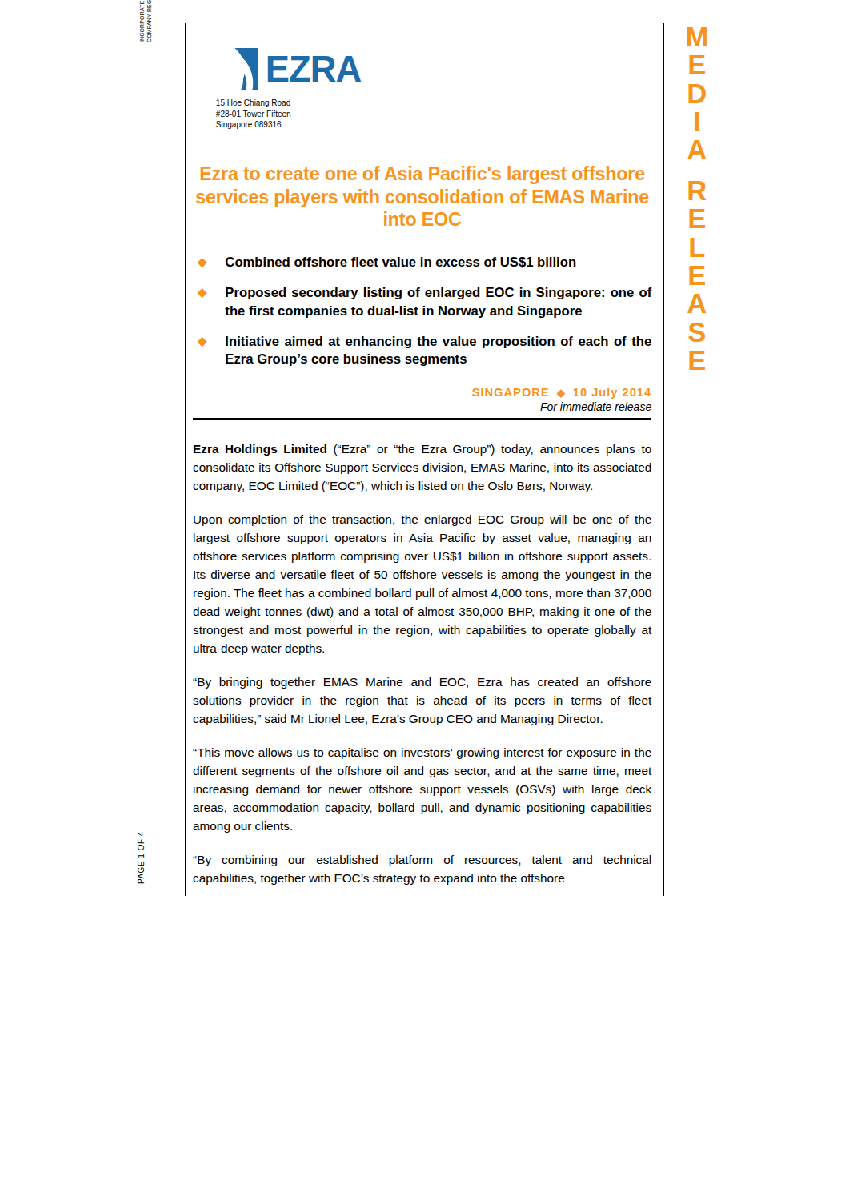INCORPORATED IN SINGAPORE COMPANY REGISTRATION NO. 199901411N
PAGE 1 OF 4
M E D I A
R E L E A S E
EZRA
15 Hoe Chiang Road
#28-01 Tower Fifteen
Singapore 089316
Ezra to create one of Asia Pacific's largest offshore services players with consolidation of EMAS Marine into EOC
Combined offshore fleet value in excess of US$1 billion
Proposed secondary listing of enlarged EOC in Singapore: one of the first companies to dual-list in Norway and Singapore
Initiative aimed at enhancing the value proposition of each of the Ezra Group’s core business segments
SINGAPORE ◆ 10 July 2014
For immediate release
Ezra Holdings Limited (“Ezra” or “the Ezra Group”) today, announces plans to consolidate its Offshore Support Services division, EMAS Marine, into its associated company, EOC Limited (“EOC”), which is listed on the Oslo Børs, Norway.
Upon completion of the transaction, the enlarged EOC Group will be one of the largest offshore support operators in Asia Pacific by asset value, managing an offshore services platform comprising over US$1 billion in offshore support assets. Its diverse and versatile fleet of 50 offshore vessels is among the youngest in the region. The fleet has a combined bollard pull of almost 4,000 tons, more than 37,000 dead weight tonnes (dwt) and a total of almost 350,000 BHP, making it one of the strongest and most powerful in the region, with capabilities to operate globally at ultra-deep water depths.
“By bringing together EMAS Marine and EOC, Ezra has created an offshore solutions provider in the region that is ahead of its peers in terms of fleet capabilities,” said Mr Lionel Lee, Ezra’s Group CEO and Managing Director.
“This move allows us to capitalise on investors’ growing interest for exposure in the different segments of the offshore oil and gas sector, and at the same time, meet increasing demand for newer offshore support vessels (OSVs) with large deck areas, accommodation capacity, bollard pull, and dynamic positioning capabilities among our clients.
“By combining our established platform of resources, talent and technical capabilities, together with EOC’s strategy to expand into the offshore